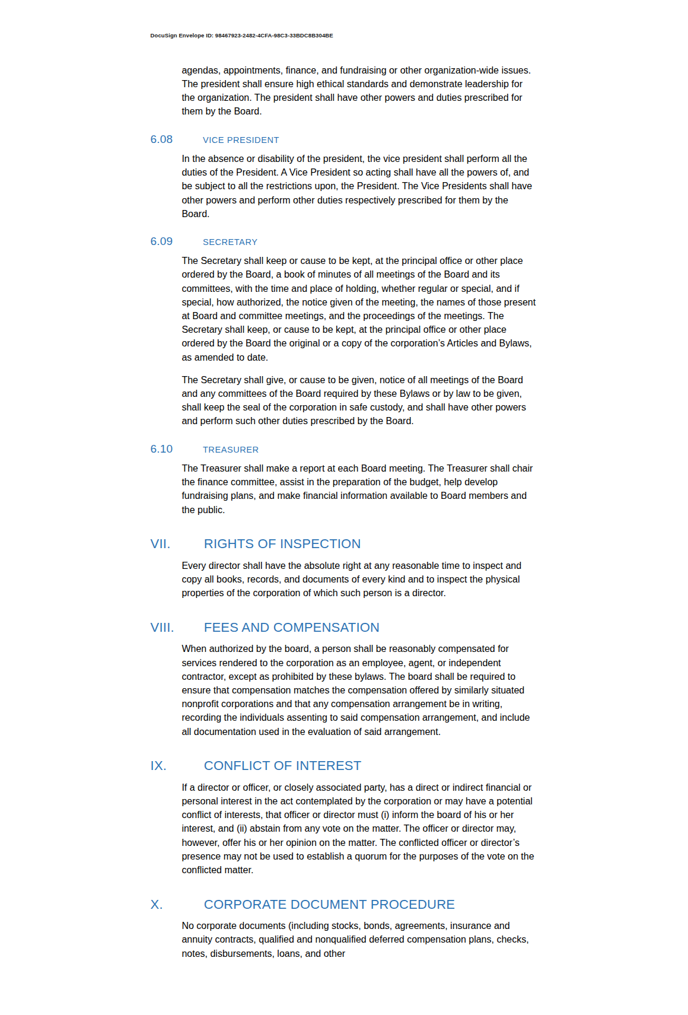DocuSign Envelope ID: 98467923-2482-4CFA-98C3-33BDC8B304BE
agendas, appointments, finance, and fundraising or other organization-wide issues. The president shall ensure high ethical standards and demonstrate leadership for the organization. The president shall have other powers and duties prescribed for them by the Board.
6.08 Vice President
In the absence or disability of the president, the vice president shall perform all the duties of the President. A Vice President so acting shall have all the powers of, and be subject to all the restrictions upon, the President. The Vice Presidents shall have other powers and perform other duties respectively prescribed for them by the Board.
6.09 Secretary
The Secretary shall keep or cause to be kept, at the principal office or other place ordered by the Board, a book of minutes of all meetings of the Board and its committees, with the time and place of holding, whether regular or special, and if special, how authorized, the notice given of the meeting, the names of those present at Board and committee meetings, and the proceedings of the meetings. The Secretary shall keep, or cause to be kept, at the principal office or other place ordered by the Board the original or a copy of the corporation’s Articles and Bylaws, as amended to date.
The Secretary shall give, or cause to be given, notice of all meetings of the Board and any committees of the Board required by these Bylaws or by law to be given, shall keep the seal of the corporation in safe custody, and shall have other powers and perform such other duties prescribed by the Board.
6.10 Treasurer
The Treasurer shall make a report at each Board meeting. The Treasurer shall chair the finance committee, assist in the preparation of the budget, help develop fundraising plans, and make financial information available to Board members and the public.
VII. Rights of Inspection
Every director shall have the absolute right at any reasonable time to inspect and copy all books, records, and documents of every kind and to inspect the physical properties of the corporation of which such person is a director.
VIII. Fees and Compensation
When authorized by the board, a person shall be reasonably compensated for services rendered to the corporation as an employee, agent, or independent contractor, except as prohibited by these bylaws. The board shall be required to ensure that compensation matches the compensation offered by similarly situated nonprofit corporations and that any compensation arrangement be in writing, recording the individuals assenting to said compensation arrangement, and include all documentation used in the evaluation of said arrangement.
IX. Conflict of Interest
If a director or officer, or closely associated party, has a direct or indirect financial or personal interest in the act contemplated by the corporation or may have a potential conflict of interests, that officer or director must (i) inform the board of his or her interest, and (ii) abstain from any vote on the matter. The officer or director may, however, offer his or her opinion on the matter. The conflicted officer or director’s presence may not be used to establish a quorum for the purposes of the vote on the conflicted matter.
X. Corporate Document Procedure
No corporate documents (including stocks, bonds, agreements, insurance and annuity contracts, qualified and nonqualified deferred compensation plans, checks, notes, disbursements, loans, and other